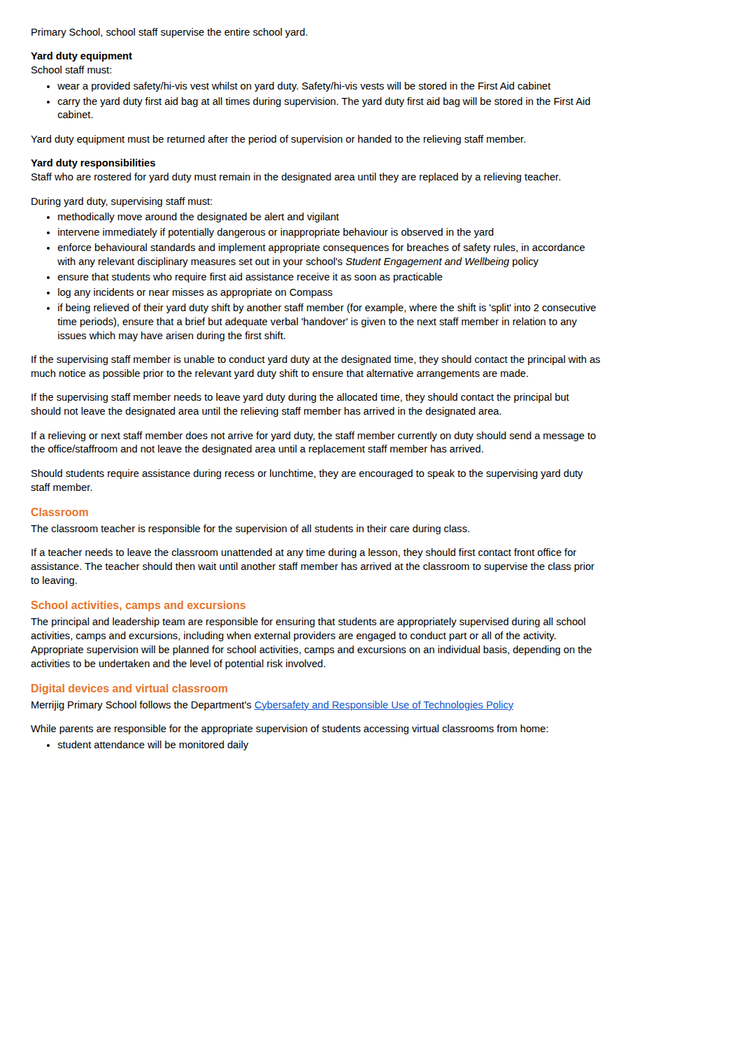Primary School, school staff supervise the entire school yard.
Yard duty equipment
School staff must:
wear a provided safety/hi-vis vest whilst on yard duty. Safety/hi-vis vests will be stored in the First Aid cabinet
carry the yard duty first aid bag at all times during supervision. The yard duty first aid bag will be stored in the First Aid cabinet.
Yard duty equipment must be returned after the period of supervision or handed to the relieving staff member.
Yard duty responsibilities
Staff who are rostered for yard duty must remain in the designated area until they are replaced by a relieving teacher.
During yard duty, supervising staff must:
methodically move around the designated be alert and vigilant
intervene immediately if potentially dangerous or inappropriate behaviour is observed in the yard
enforce behavioural standards and implement appropriate consequences for breaches of safety rules, in accordance with any relevant disciplinary measures set out in your school's Student Engagement and Wellbeing policy
ensure that students who require first aid assistance receive it as soon as practicable
log any incidents or near misses as appropriate on Compass
if being relieved of their yard duty shift by another staff member (for example, where the shift is 'split' into 2 consecutive time periods), ensure that a brief but adequate verbal 'handover' is given to the next staff member in relation to any issues which may have arisen during the first shift.
If the supervising staff member is unable to conduct yard duty at the designated time, they should contact the principal with as much notice as possible prior to the relevant yard duty shift to ensure that alternative arrangements are made.
If the supervising staff member needs to leave yard duty during the allocated time, they should contact the principal but should not leave the designated area until the relieving staff member has arrived in the designated area.
If a relieving or next staff member does not arrive for yard duty, the staff member currently on duty should send a message to the office/staffroom and not leave the designated area until a replacement staff member has arrived.
Should students require assistance during recess or lunchtime, they are encouraged to speak to the supervising yard duty staff member.
Classroom
The classroom teacher is responsible for the supervision of all students in their care during class.
If a teacher needs to leave the classroom unattended at any time during a lesson, they should first contact front office for assistance. The teacher should then wait until another staff member has arrived at the classroom to supervise the class prior to leaving.
School activities, camps and excursions
The principal and leadership team are responsible for ensuring that students are appropriately supervised during all school activities, camps and excursions, including when external providers are engaged to conduct part or all of the activity. Appropriate supervision will be planned for school activities, camps and excursions on an individual basis, depending on the activities to be undertaken and the level of potential risk involved.
Digital devices and virtual classroom
Merrijig Primary School follows the Department's Cybersafety and Responsible Use of Technologies Policy
While parents are responsible for the appropriate supervision of students accessing virtual classrooms from home:
student attendance will be monitored daily